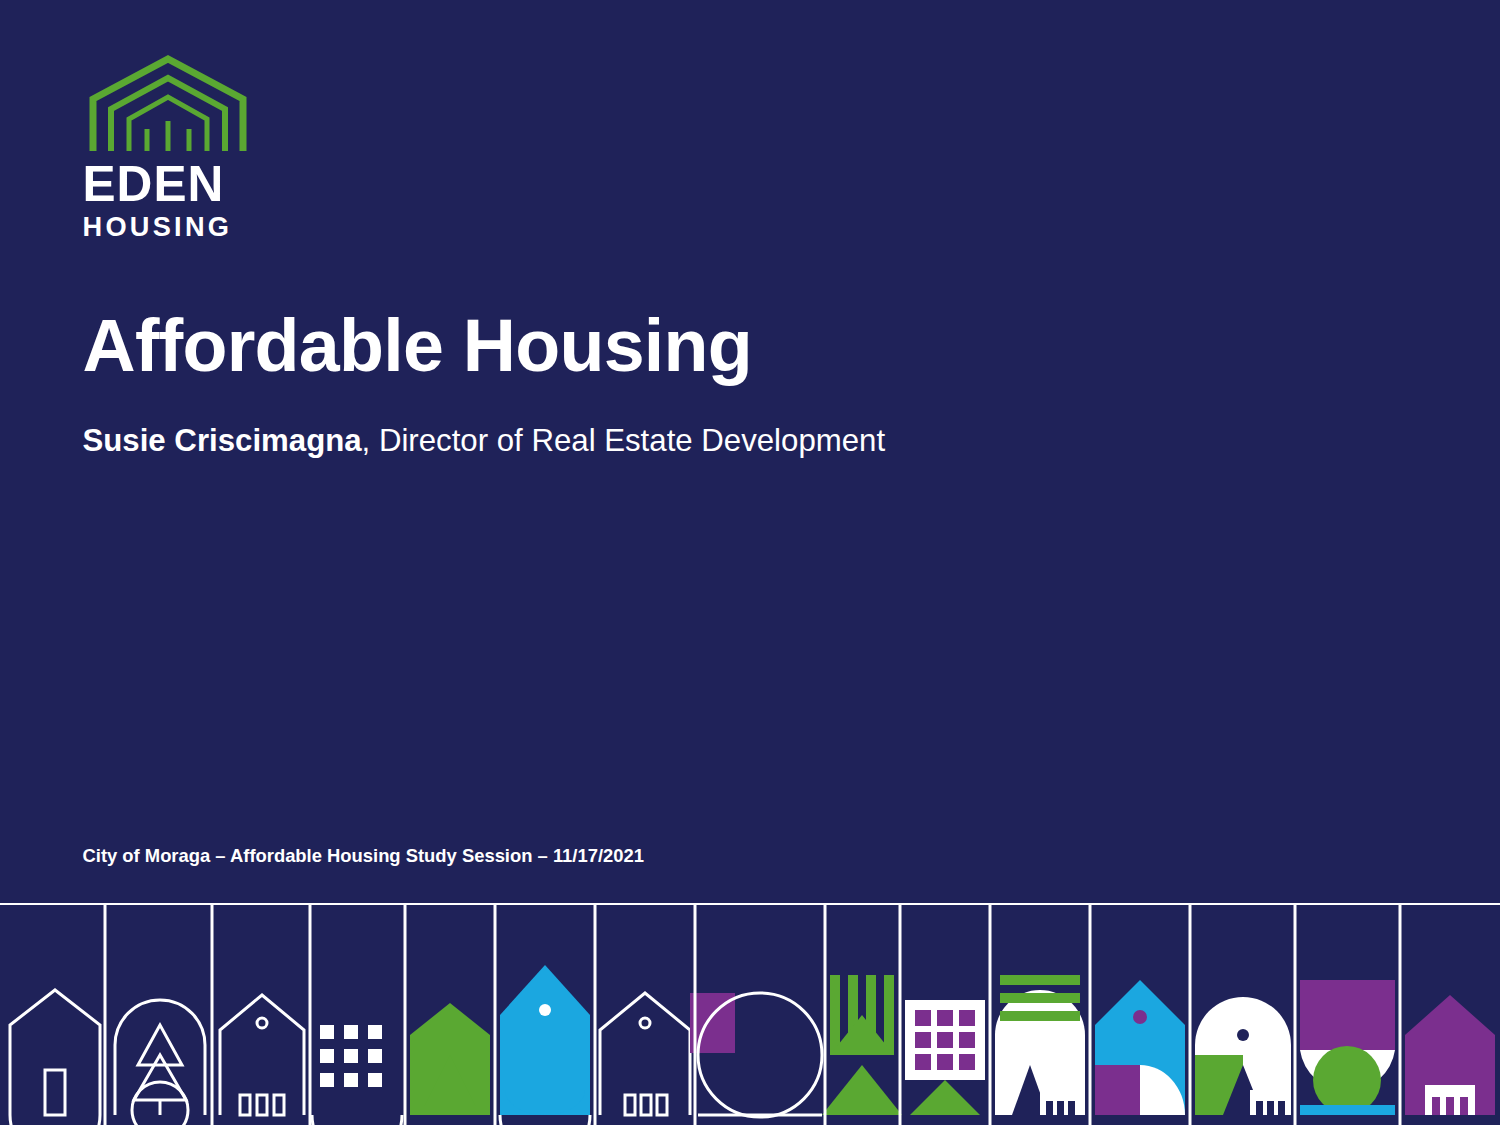EDEN HOUSING
Affordable Housing
Susie Criscimagna, Director of Real Estate Development
City of Moraga – Affordable Housing Study Session – 11/17/2021